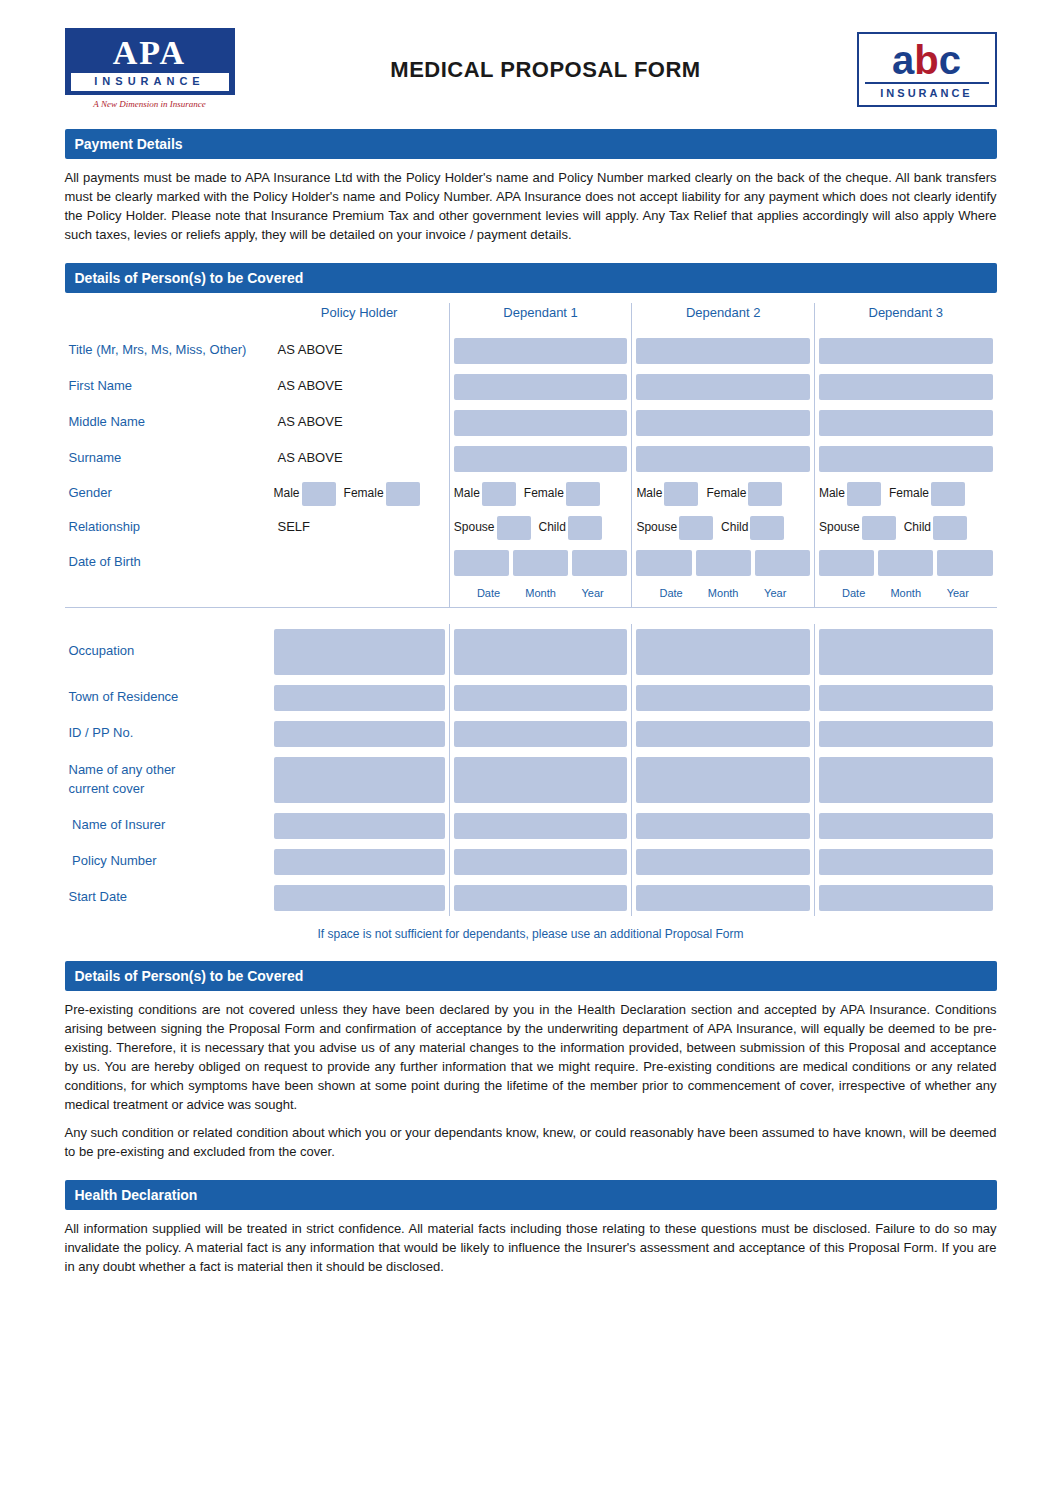APA
INSURANCE
A New Dimension in Insurance
MEDICAL PROPOSAL FORM
abc
INSURANCE
Payment Details
All payments must be made to APA Insurance Ltd with the Policy Holder's name and Policy Number marked clearly on the back of the cheque. All bank transfers must be clearly marked with the Policy Holder's name and Policy Number. APA Insurance does not accept liability for any payment which does not clearly identify the Policy Holder. Please note that Insurance Premium Tax and other government levies will apply. Any Tax Relief that applies accordingly will also apply Where such taxes, levies or reliefs apply, they will be detailed on your invoice / payment details.
Details of Person(s) to be Covered
| | Policy Holder | Dependant 1 | Dependant 2 | Dependant 3 |
| --- | --- | --- | --- | --- |
| Title (Mr, Mrs, Ms, Miss, Other) | AS ABOVE | | | |
| First Name | AS ABOVE | | | |
| Middle Name | AS ABOVE | | | |
| Surname | AS ABOVE | | | |
| Gender | Male Female | Male Female | Male Female | Male Female |
| Relationship | SELF | Spouse Child | Spouse Child | Spouse Child |
| Date of Birth | | | | |
| | | Date Month Year | Date Month Year | Date Month Year |
| Occupation | | | | |
| Town of Residence | | | | |
| ID / PP No. | | | | |
| Name of any other current cover | | | | |
| Name of Insurer | | | | |
| Policy Number | | | | |
| Start Date | | | | |
If space is not sufficient for dependants, please use an additional Proposal Form
Details of Person(s) to be Covered
Pre-existing conditions are not covered unless they have been declared by you in the Health Declaration section and accepted by APA Insurance. Conditions arising between signing the Proposal Form and confirmation of acceptance by the underwriting department of APA Insurance, will equally be deemed to be pre-existing. Therefore, it is necessary that you advise us of any material changes to the information provided, between submission of this Proposal and acceptance by us. You are hereby obliged on request to provide any further information that we might require. Pre-existing conditions are medical conditions or any related conditions, for which symptoms have been shown at some point during the lifetime of the member prior to commencement of cover, irrespective of whether any medical treatment or advice was sought.
Any such condition or related condition about which you or your dependants know, knew, or could reasonably have been assumed to have known, will be deemed to be pre-existing and excluded from the cover.
Health Declaration
All information supplied will be treated in strict confidence. All material facts including those relating to these questions must be disclosed. Failure to do so may invalidate the policy. A material fact is any information that would be likely to influence the Insurer's assessment and acceptance of this Proposal Form. If you are in any doubt whether a fact is material then it should be disclosed.